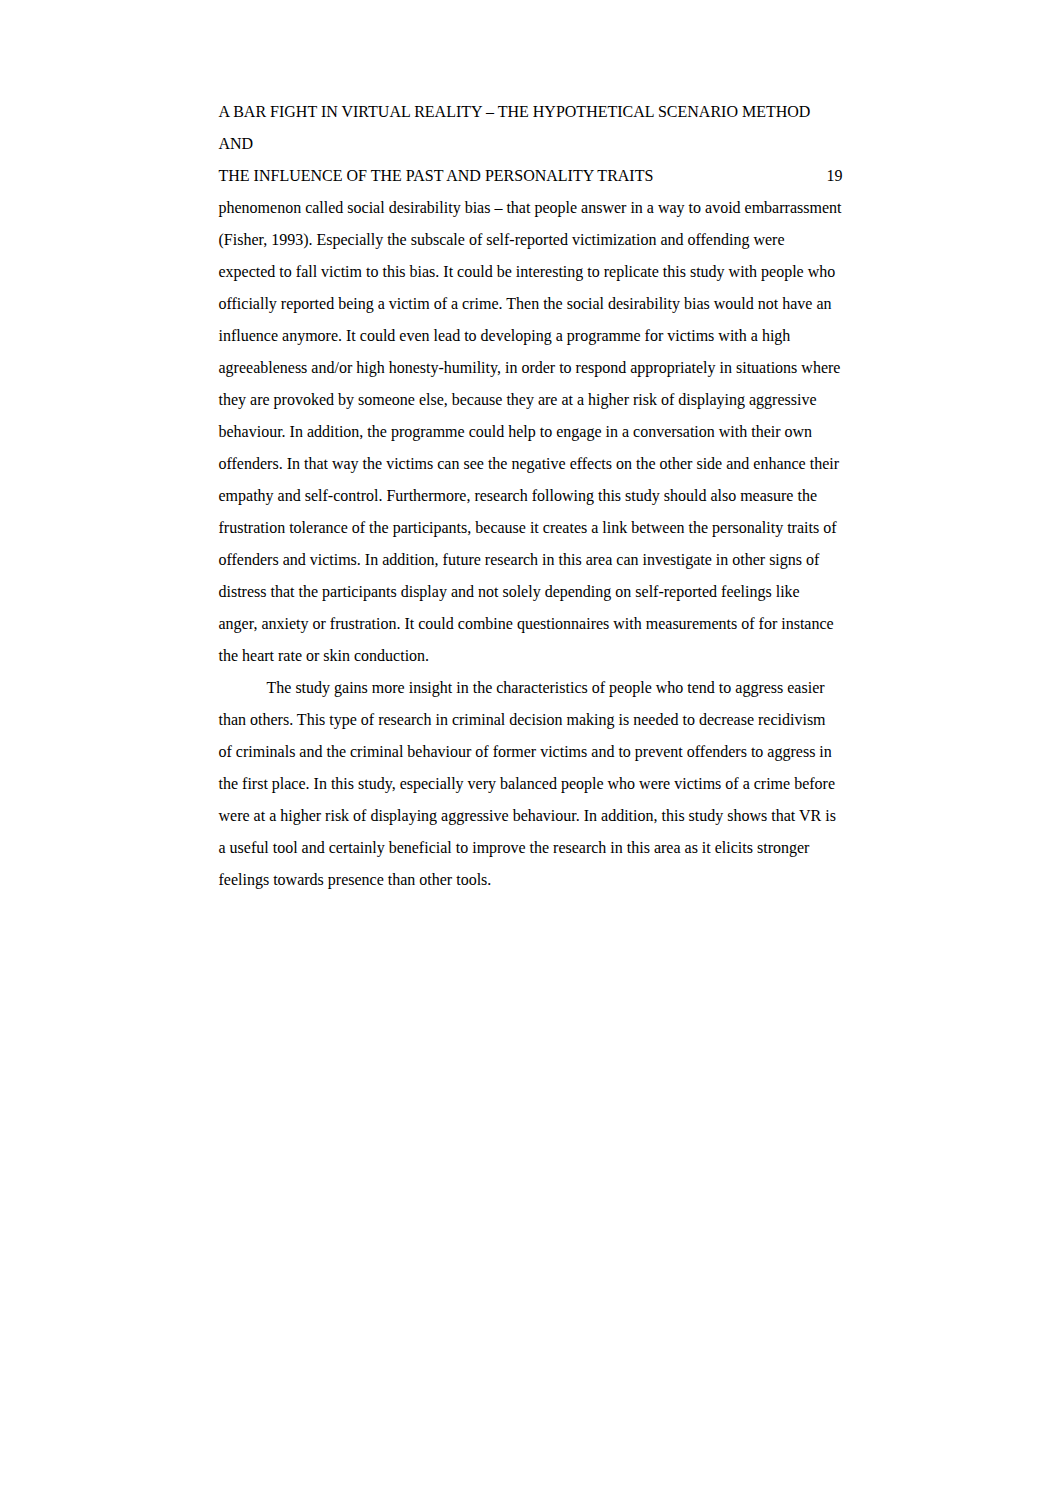A BAR FIGHT IN VIRTUAL REALITY – THE HYPOTHETICAL SCENARIO METHOD AND THE INFLUENCE OF THE PAST AND PERSONALITY TRAITS 19
phenomenon called social desirability bias – that people answer in a way to avoid embarrassment (Fisher, 1993). Especially the subscale of self-reported victimization and offending were expected to fall victim to this bias. It could be interesting to replicate this study with people who officially reported being a victim of a crime. Then the social desirability bias would not have an influence anymore. It could even lead to developing a programme for victims with a high agreeableness and/or high honesty-humility, in order to respond appropriately in situations where they are provoked by someone else, because they are at a higher risk of displaying aggressive behaviour. In addition, the programme could help to engage in a conversation with their own offenders. In that way the victims can see the negative effects on the other side and enhance their empathy and self-control. Furthermore, research following this study should also measure the frustration tolerance of the participants, because it creates a link between the personality traits of offenders and victims. In addition, future research in this area can investigate in other signs of distress that the participants display and not solely depending on self-reported feelings like anger, anxiety or frustration. It could combine questionnaires with measurements of for instance the heart rate or skin conduction.
The study gains more insight in the characteristics of people who tend to aggress easier than others. This type of research in criminal decision making is needed to decrease recidivism of criminals and the criminal behaviour of former victims and to prevent offenders to aggress in the first place. In this study, especially very balanced people who were victims of a crime before were at a higher risk of displaying aggressive behaviour. In addition, this study shows that VR is a useful tool and certainly beneficial to improve the research in this area as it elicits stronger feelings towards presence than other tools.